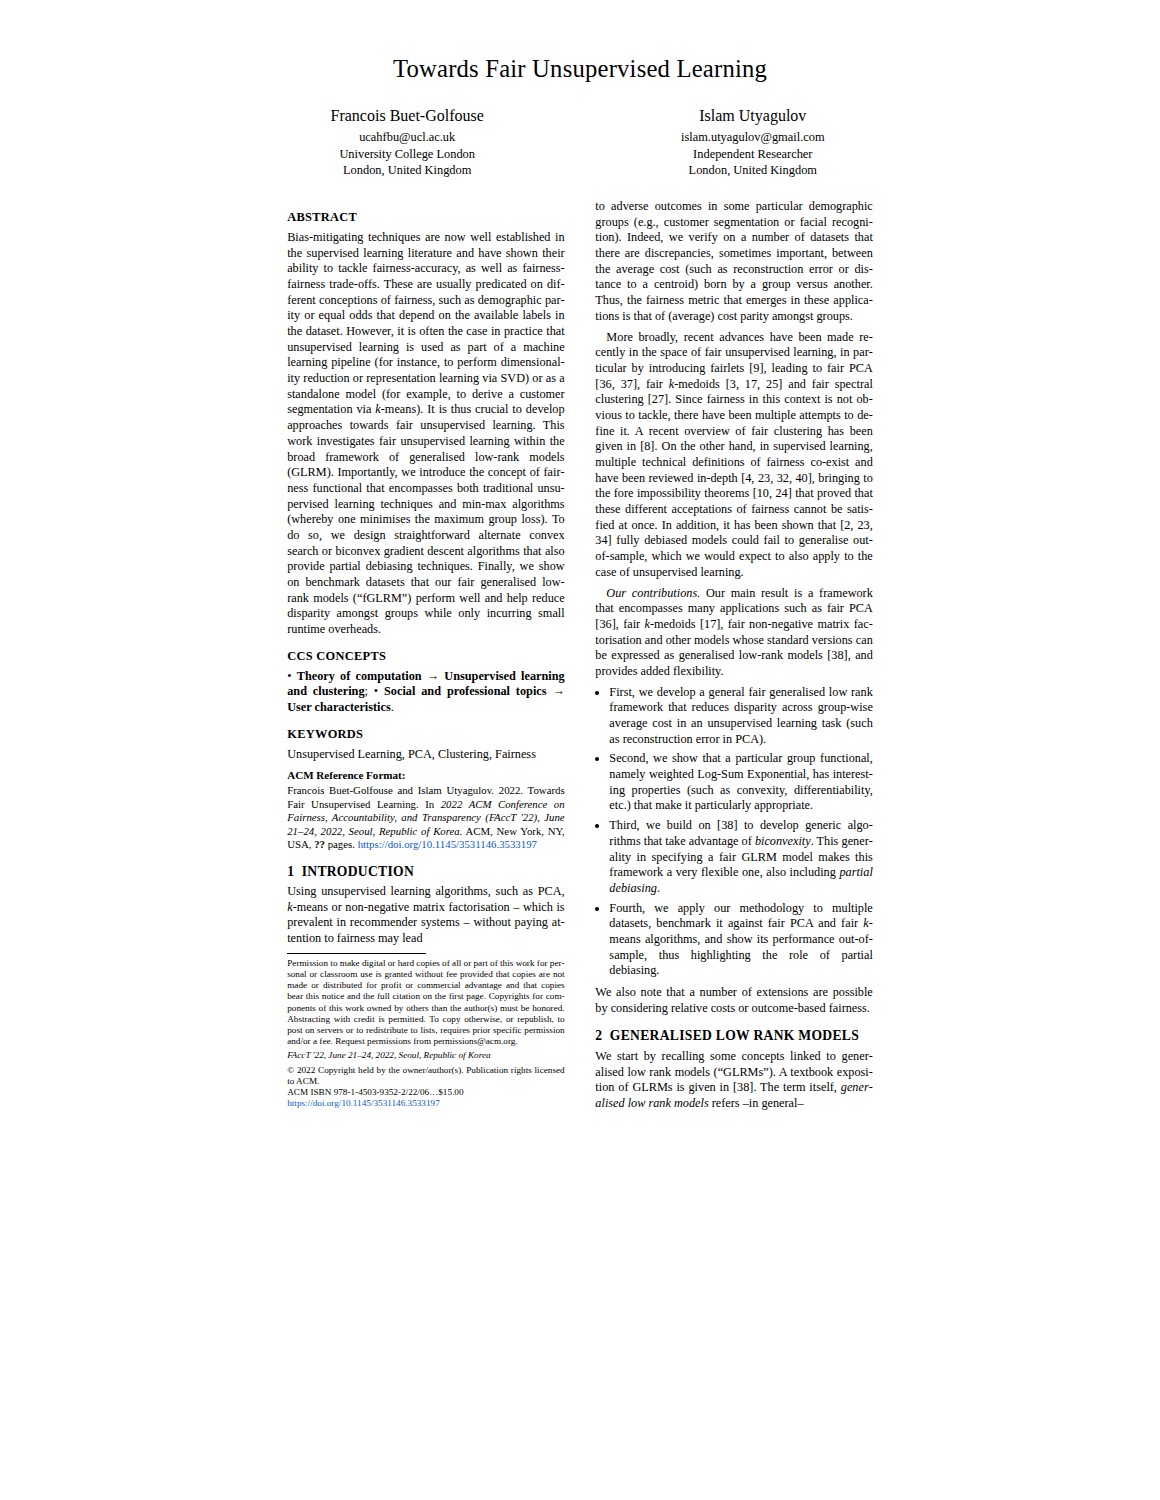Towards Fair Unsupervised Learning
Francois Buet-Golfouse
ucahfbu@ucl.ac.uk
University College London
London, United Kingdom
Islam Utyagulov
islam.utyagulov@gmail.com
Independent Researcher
London, United Kingdom
Abstract
Bias-mitigating techniques are now well established in the supervised learning literature and have shown their ability to tackle fairness-accuracy, as well as fairness-fairness trade-offs. These are usually predicated on different conceptions of fairness, such as demographic parity or equal odds that depend on the available labels in the dataset. However, it is often the case in practice that unsupervised learning is used as part of a machine learning pipeline (for instance, to perform dimensionality reduction or representation learning via SVD) or as a standalone model (for example, to derive a customer segmentation via k-means). It is thus crucial to develop approaches towards fair unsupervised learning. This work investigates fair unsupervised learning within the broad framework of generalised low-rank models (GLRM). Importantly, we introduce the concept of fairness functional that encompasses both traditional unsupervised learning techniques and min-max algorithms (whereby one minimises the maximum group loss). To do so, we design straightforward alternate convex search or biconvex gradient descent algorithms that also provide partial debiasing techniques. Finally, we show on benchmark datasets that our fair generalised low-rank models (“fGLRM”) perform well and help reduce disparity amongst groups while only incurring small runtime overheads.
CCS Concepts
• Theory of computation → Unsupervised learning and clustering; • Social and professional topics → User characteristics.
Keywords
Unsupervised Learning, PCA, Clustering, Fairness
ACM Reference Format:
Francois Buet-Golfouse and Islam Utyagulov. 2022. Towards Fair Unsupervised Learning. In 2022 ACM Conference on Fairness, Accountability, and Transparency (FAccT '22), June 21–24, 2022, Seoul, Republic of Korea. ACM, New York, NY, USA, ?? pages. https://doi.org/10.1145/3531146.3533197
1 Introduction
Using unsupervised learning algorithms, such as PCA, k-means or non-negative matrix factorisation – which is prevalent in recommender systems – without paying attention to fairness may lead
Permission to make digital or hard copies of all or part of this work for personal or classroom use is granted without fee provided that copies are not made or distributed for profit or commercial advantage and that copies bear this notice and the full citation on the first page. Copyrights for components of this work owned by others than the author(s) must be honored. Abstracting with credit is permitted. To copy otherwise, or republish, to post on servers or to redistribute to lists, requires prior specific permission and/or a fee. Request permissions from permissions@acm.org.
FAccT '22, June 21–24, 2022, Seoul, Republic of Korea
© 2022 Copyright held by the owner/author(s). Publication rights licensed to ACM.
ACM ISBN 978-1-4503-9352-2/22/06…$15.00
https://doi.org/10.1145/3531146.3533197
to adverse outcomes in some particular demographic groups (e.g., customer segmentation or facial recognition). Indeed, we verify on a number of datasets that there are discrepancies, sometimes important, between the average cost (such as reconstruction error or distance to a centroid) born by a group versus another. Thus, the fairness metric that emerges in these applications is that of (average) cost parity amongst groups.
More broadly, recent advances have been made recently in the space of fair unsupervised learning, in particular by introducing fairlets [9], leading to fair PCA [36, 37], fair k-medoids [3, 17, 25] and fair spectral clustering [27]. Since fairness in this context is not obvious to tackle, there have been multiple attempts to define it. A recent overview of fair clustering has been given in [8]. On the other hand, in supervised learning, multiple technical definitions of fairness co-exist and have been reviewed in-depth [4, 23, 32, 40], bringing to the fore impossibility theorems [10, 24] that proved that these different acceptations of fairness cannot be satisfied at once. In addition, it has been shown that [2, 23, 34] fully debiased models could fail to generalise out-of-sample, which we would expect to also apply to the case of unsupervised learning.
Our contributions. Our main result is a framework that encompasses many applications such as fair PCA [36], fair k-medoids [17], fair non-negative matrix factorisation and other models whose standard versions can be expressed as generalised low-rank models [38], and provides added flexibility.
First, we develop a general fair generalised low rank framework that reduces disparity across group-wise average cost in an unsupervised learning task (such as reconstruction error in PCA).
Second, we show that a particular group functional, namely weighted Log-Sum Exponential, has interesting properties (such as convexity, differentiability, etc.) that make it particularly appropriate.
Third, we build on [38] to develop generic algorithms that take advantage of biconvexity. This generality in specifying a fair GLRM model makes this framework a very flexible one, also including partial debiasing.
Fourth, we apply our methodology to multiple datasets, benchmark it against fair PCA and fair k-means algorithms, and show its performance out-of-sample, thus highlighting the role of partial debiasing.
We also note that a number of extensions are possible by considering relative costs or outcome-based fairness.
2 Generalised Low Rank Models
We start by recalling some concepts linked to generalised low rank models (“GLRMs”). A textbook exposition of GLRMs is given in [38]. The term itself, generalised low rank models refers –in general–